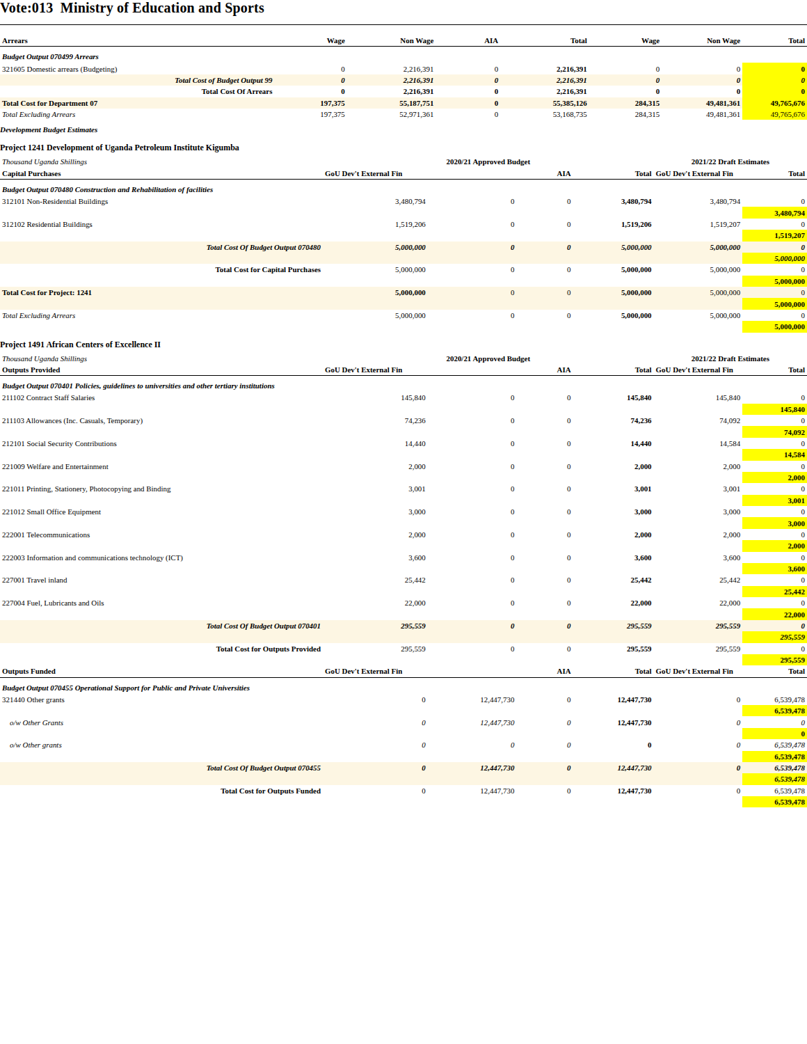Vote:013 Ministry of Education and Sports
| Arrears | Wage | Non Wage | AIA | Total | Wage | Non Wage | Total |
| Budget Output 070499 Arrears |
| 321605 Domestic arrears (Budgeting) | 0 | 2,216,391 | 0 | 2,216,391 | 0 | 0 | 0 |
| Total Cost of Budget Output 99 | 0 | 2,216,391 | 0 | 2,216,391 | 0 | 0 | 0 |
| Total Cost Of Arrears | 0 | 2,216,391 | 0 | 2,216,391 | 0 | 0 | 0 |
| Total Cost for Department 07 | 197,375 | 55,187,751 | 0 | 55,385,126 | 284,315 | 49,481,361 | 49,765,676 |
| Total Excluding Arrears | 197,375 | 52,971,361 | 0 | 53,168,735 | 284,315 | 49,481,361 | 49,765,676 |
Development Budget Estimates
Project 1241 Development of Uganda Petroleum Institute Kigumba
| Thousand Uganda Shillings | 2020/21 Approved Budget | 2021/22 Draft Estimates |
| Capital Purchases | GoU Dev't External Fin | AIA | Total | GoU Dev't External Fin | Total |
| Budget Output 070480 Construction and Rehabilitation of facilities |
| 312101 Non-Residential Buildings | 3,480,794 | 0 | 0 | 3,480,794 | 3,480,794 | 0 |
| | | | | | | 3,480,794 |
| 312102 Residential Buildings | 1,519,206 | 0 | 0 | 1,519,206 | 1,519,207 | 0 |
| | | | | | | 1,519,207 |
| Total Cost Of Budget Output 070480 | 5,000,000 | 0 | 0 | 5,000,000 | 5,000,000 | 0 |
| | 5,000,000 |
| Total Cost for Capital Purchases | 5,000,000 | 0 | 0 | 5,000,000 | 5,000,000 | 0 |
| | 5,000,000 |
| Total Cost for Project: 1241 | 5,000,000 | 0 | 0 | 5,000,000 | 5,000,000 | 0 |
| | 5,000,000 |
| Total Excluding Arrears | 5,000,000 | 0 | 0 | 5,000,000 | 5,000,000 | 0 |
| | 5,000,000 |
Project 1491 African Centers of Excellence II
| Thousand Uganda Shillings | 2020/21 Approved Budget | 2021/22 Draft Estimates |
| Outputs Provided | GoU Dev't External Fin | AIA | Total | GoU Dev't External Fin | Total |
| Budget Output 070401 Policies, guidelines to universities and other tertiary institutions |
| 211102 Contract Staff Salaries | 145,840 | 0 | 0 | 145,840 | 145,840 | 0 |
| | 145,840 |
| 211103 Allowances (Inc. Casuals, Temporary) | 74,236 | 0 | 0 | 74,236 | 74,092 | 0 |
| | 74,092 |
| 212101 Social Security Contributions | 14,440 | 0 | 0 | 14,440 | 14,584 | 0 |
| | 14,584 |
| 221009 Welfare and Entertainment | 2,000 | 0 | 0 | 2,000 | 2,000 | 0 |
| | 2,000 |
| 221011 Printing, Stationery, Photocopying and Binding | 3,001 | 0 | 0 | 3,001 | 3,001 | 0 |
| | 3,001 |
| 221012 Small Office Equipment | 3,000 | 0 | 0 | 3,000 | 3,000 | 0 |
| | 3,000 |
| 222001 Telecommunications | 2,000 | 0 | 0 | 2,000 | 2,000 | 0 |
| | 2,000 |
| 222003 Information and communications technology (ICT) | 3,600 | 0 | 0 | 3,600 | 3,600 | 0 |
| | 3,600 |
| 227001 Travel inland | 25,442 | 0 | 0 | 25,442 | 25,442 | 0 |
| | 25,442 |
| 227004 Fuel, Lubricants and Oils | 22,000 | 0 | 0 | 22,000 | 22,000 | 0 |
| | 22,000 |
| Total Cost Of Budget Output 070401 | 295,559 | 0 | 0 | 295,559 | 295,559 | 0 |
| | 295,559 |
| Total Cost for Outputs Provided | 295,559 | 0 | 0 | 295,559 | 295,559 | 0 |
| | 295,559 |
| Outputs Funded | GoU Dev't External Fin | AIA | Total | GoU Dev't External Fin | Total |
| Budget Output 070455 Operational Support for Public and Private Universities |
| 321440 Other grants | 0 | 12,447,730 | 0 | 12,447,730 | 0 | 6,539,478 |
| | 6,539,478 |
| o/w Other Grants | 0 | 12,447,730 | 0 | 12,447,730 | 0 | 0 |
| | 0 |
| o/w Other grants | 0 | 0 | 0 | 0 | 0 | 6,539,478 |
| | 6,539,478 |
| Total Cost Of Budget Output 070455 | 0 | 12,447,730 | 0 | 12,447,730 | 0 | 6,539,478 |
| | 6,539,478 |
| Total Cost for Outputs Funded | 0 | 12,447,730 | 0 | 12,447,730 | 0 | 6,539,478 |
| | 6,539,478 |